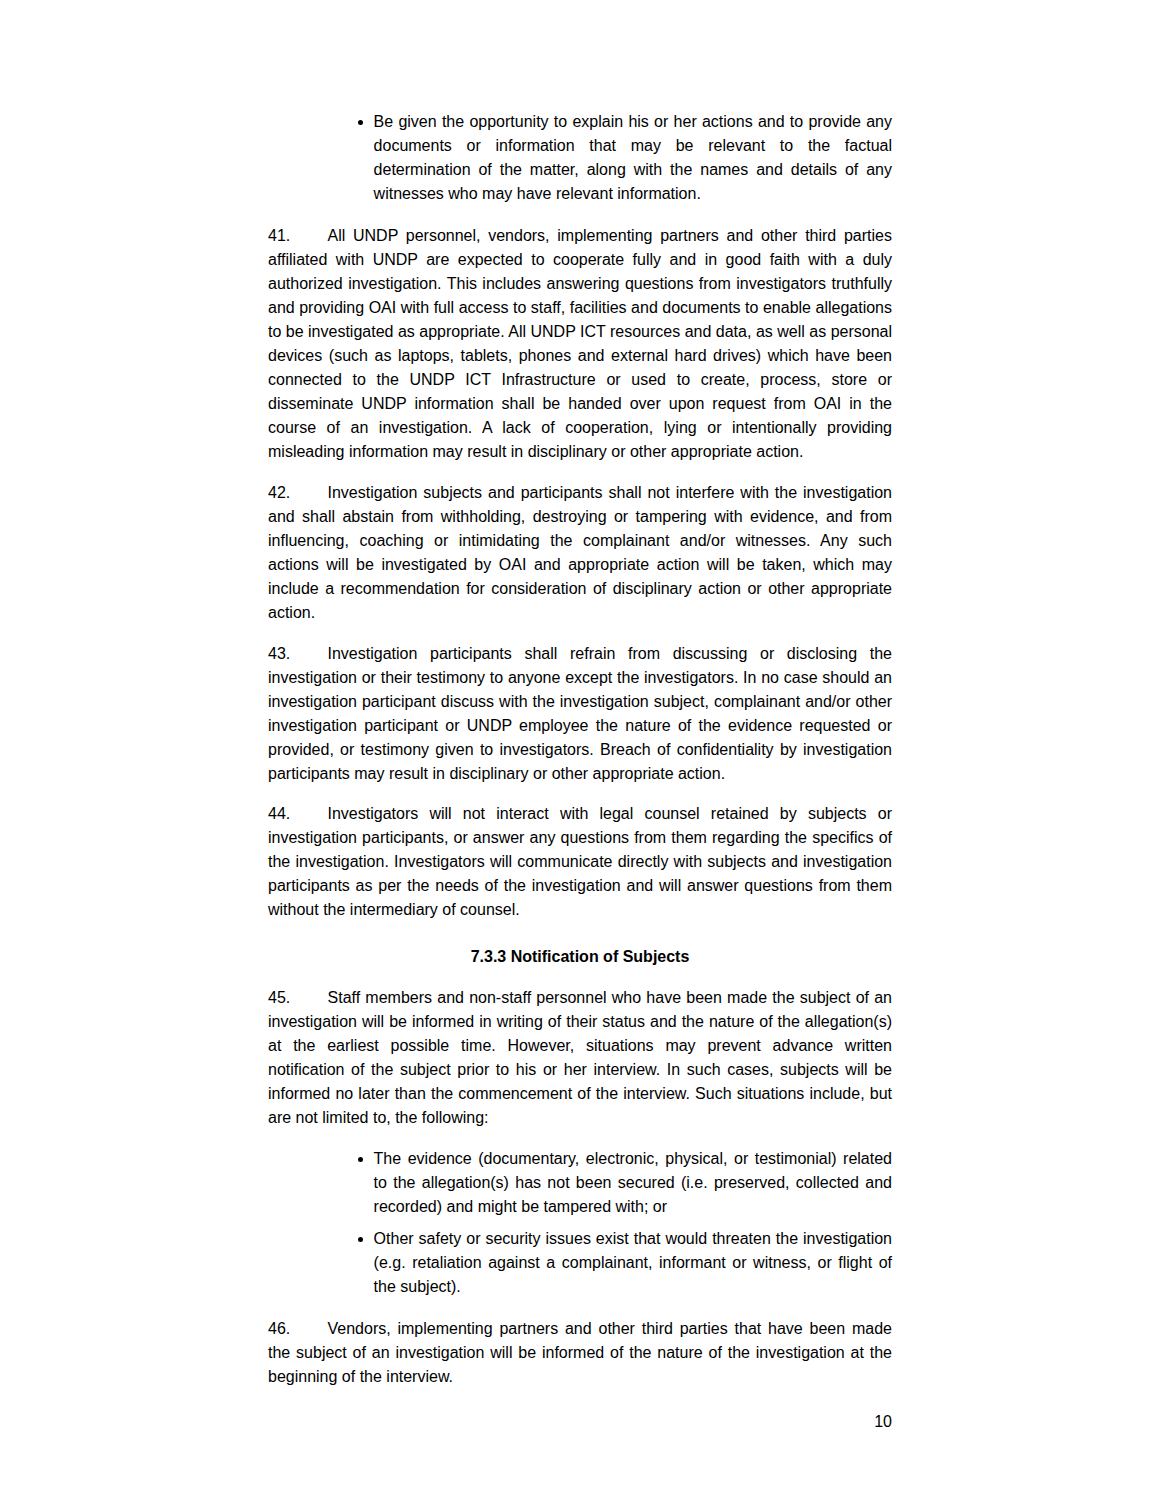Be given the opportunity to explain his or her actions and to provide any documents or information that may be relevant to the factual determination of the matter, along with the names and details of any witnesses who may have relevant information.
41. All UNDP personnel, vendors, implementing partners and other third parties affiliated with UNDP are expected to cooperate fully and in good faith with a duly authorized investigation. This includes answering questions from investigators truthfully and providing OAI with full access to staff, facilities and documents to enable allegations to be investigated as appropriate. All UNDP ICT resources and data, as well as personal devices (such as laptops, tablets, phones and external hard drives) which have been connected to the UNDP ICT Infrastructure or used to create, process, store or disseminate UNDP information shall be handed over upon request from OAI in the course of an investigation. A lack of cooperation, lying or intentionally providing misleading information may result in disciplinary or other appropriate action.
42. Investigation subjects and participants shall not interfere with the investigation and shall abstain from withholding, destroying or tampering with evidence, and from influencing, coaching or intimidating the complainant and/or witnesses. Any such actions will be investigated by OAI and appropriate action will be taken, which may include a recommendation for consideration of disciplinary action or other appropriate action.
43. Investigation participants shall refrain from discussing or disclosing the investigation or their testimony to anyone except the investigators. In no case should an investigation participant discuss with the investigation subject, complainant and/or other investigation participant or UNDP employee the nature of the evidence requested or provided, or testimony given to investigators. Breach of confidentiality by investigation participants may result in disciplinary or other appropriate action.
44. Investigators will not interact with legal counsel retained by subjects or investigation participants, or answer any questions from them regarding the specifics of the investigation. Investigators will communicate directly with subjects and investigation participants as per the needs of the investigation and will answer questions from them without the intermediary of counsel.
7.3.3 Notification of Subjects
45. Staff members and non-staff personnel who have been made the subject of an investigation will be informed in writing of their status and the nature of the allegation(s) at the earliest possible time. However, situations may prevent advance written notification of the subject prior to his or her interview. In such cases, subjects will be informed no later than the commencement of the interview. Such situations include, but are not limited to, the following:
The evidence (documentary, electronic, physical, or testimonial) related to the allegation(s) has not been secured (i.e. preserved, collected and recorded) and might be tampered with; or
Other safety or security issues exist that would threaten the investigation (e.g. retaliation against a complainant, informant or witness, or flight of the subject).
46. Vendors, implementing partners and other third parties that have been made the subject of an investigation will be informed of the nature of the investigation at the beginning of the interview.
10